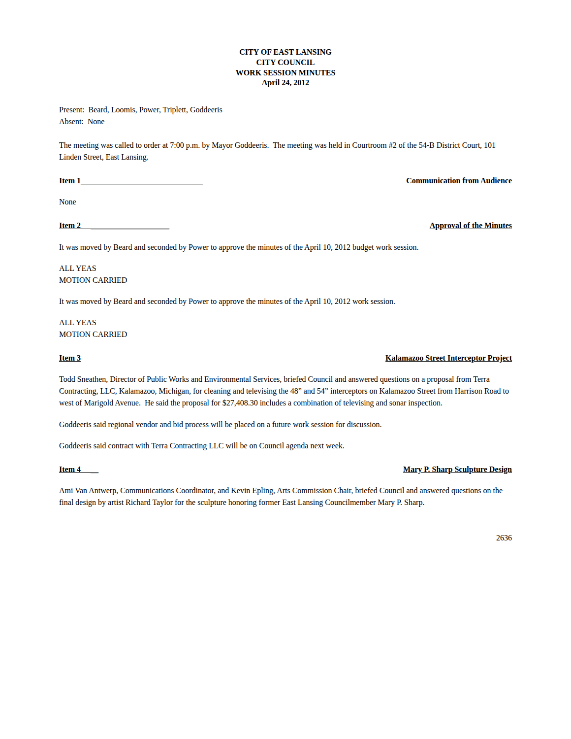CITY OF EAST LANSING
CITY COUNCIL
WORK SESSION MINUTES
April 24, 2012
Present: Beard, Loomis, Power, Triplett, Goddeeris
Absent: None
The meeting was called to order at 7:00 p.m. by Mayor Goddeeris. The meeting was held in Courtroom #2 of the 54-B District Court, 101 Linden Street, East Lansing.
Item 1_______________________________ Communication from Audience
None
Item 2 ____________________ Approval of the Minutes
It was moved by Beard and seconded by Power to approve the minutes of the April 10, 2012 budget work session.
ALL YEAS
MOTION CARRIED
It was moved by Beard and seconded by Power to approve the minutes of the April 10, 2012 work session.
ALL YEAS
MOTION CARRIED
Item 3 Kalamazoo Street Interceptor Project
Todd Sneathen, Director of Public Works and Environmental Services, briefed Council and answered questions on a proposal from Terra Contracting, LLC, Kalamazoo, Michigan, for cleaning and televising the 48” and 54” interceptors on Kalamazoo Street from Harrison Road to west of Marigold Avenue. He said the proposal for $27,408.30 includes a combination of televising and sonar inspection.
Goddeeris said regional vendor and bid process will be placed on a future work session for discussion.
Goddeeris said contract with Terra Contracting LLC will be on Council agenda next week.
Item 4 __ Mary P. Sharp Sculpture Design
Ami Van Antwerp, Communications Coordinator, and Kevin Epling, Arts Commission Chair, briefed Council and answered questions on the final design by artist Richard Taylor for the sculpture honoring former East Lansing Councilmember Mary P. Sharp.
2636